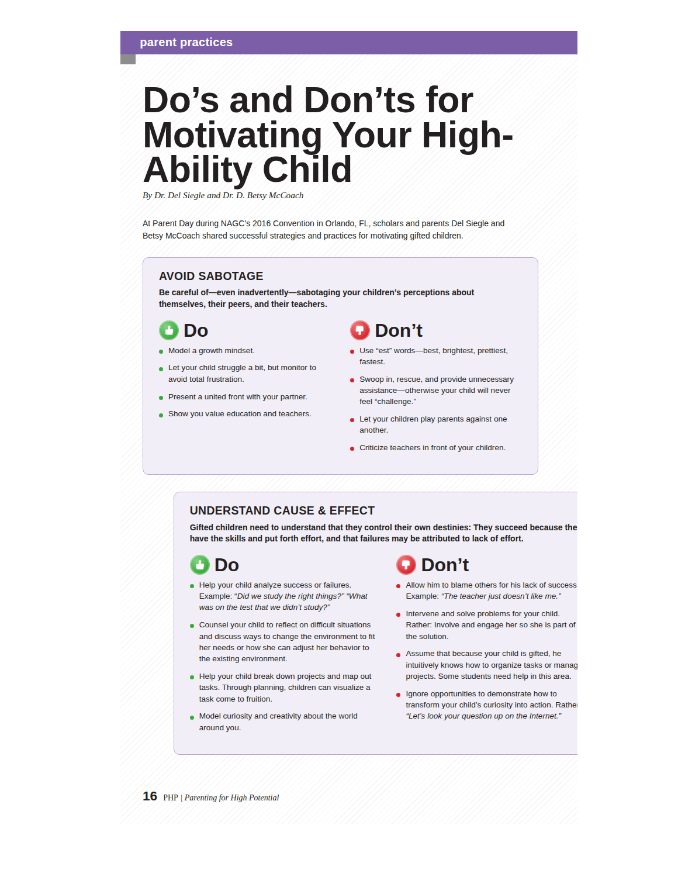parent practices
Do’s and Don’ts for Motivating Your High-Ability Child
By Dr. Del Siegle and Dr. D. Betsy McCoach
At Parent Day during NAGC’s 2016 Convention in Orlando, FL, scholars and parents Del Siegle and Betsy McCoach shared successful strategies and practices for motivating gifted children.
AVOID SABOTAGE
Be careful of—even inadvertently—sabotaging your children’s perceptions about themselves, their peers, and their teachers.
Do
Model a growth mindset.
Let your child struggle a bit, but monitor to avoid total frustration.
Present a united front with your partner.
Show you value education and teachers.
Don’t
Use “est” words—best, brightest, prettiest, fastest.
Swoop in, rescue, and provide unnecessary assistance—otherwise your child will never feel “challenge.”
Let your children play parents against one another.
Criticize teachers in front of your children.
UNDERSTAND CAUSE & EFFECT
Gifted children need to understand that they control their own destinies: They succeed because they have the skills and put forth effort, and that failures may be attributed to lack of effort.
Do
Help your child analyze success or failures. Example: “Did we study the right things?” “What was on the test that we didn’t study?”
Counsel your child to reflect on difficult situations and discuss ways to change the environment to fit her needs or how she can adjust her behavior to the existing environment.
Help your child break down projects and map out tasks. Through planning, children can visualize a task come to fruition.
Model curiosity and creativity about the world around you.
Don’t
Allow him to blame others for his lack of success. Example: “The teacher just doesn’t like me.”
Intervene and solve problems for your child. Rather: Involve and engage her so she is part of the solution.
Assume that because your child is gifted, he intuitively knows how to organize tasks or manage projects. Some students need help in this area.
Ignore opportunities to demonstrate how to transform your child’s curiosity into action. Rather: “Let’s look your question up on the Internet.”
16 PHP | Parenting for High Potential